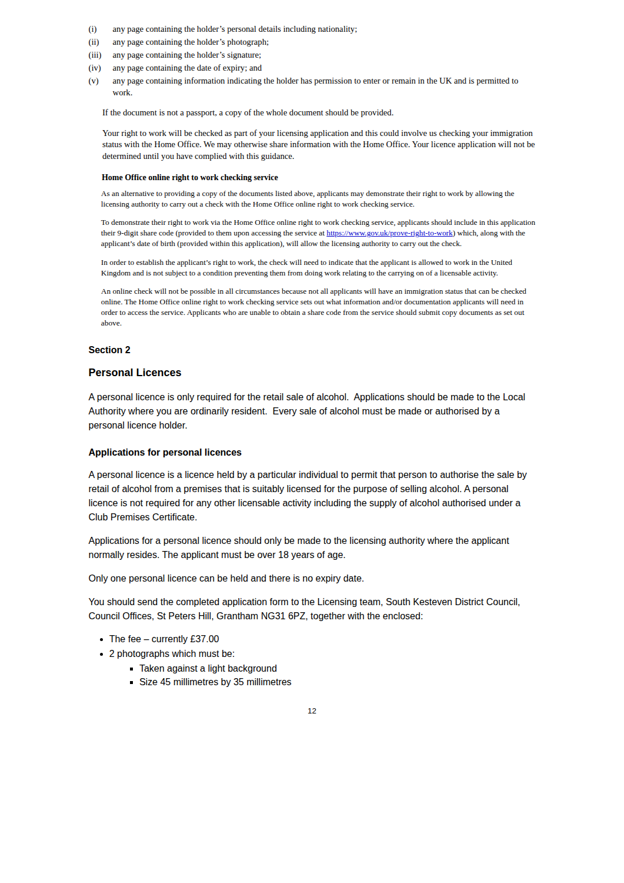(i) any page containing the holder’s personal details including nationality;
(ii) any page containing the holder’s photograph;
(iii) any page containing the holder’s signature;
(iv) any page containing the date of expiry; and
(v) any page containing information indicating the holder has permission to enter or remain in the UK and is permitted to work.
If the document is not a passport, a copy of the whole document should be provided.
Your right to work will be checked as part of your licensing application and this could involve us checking your immigration status with the Home Office. We may otherwise share information with the Home Office. Your licence application will not be determined until you have complied with this guidance.
Home Office online right to work checking service
As an alternative to providing a copy of the documents listed above, applicants may demonstrate their right to work by allowing the licensing authority to carry out a check with the Home Office online right to work checking service.
To demonstrate their right to work via the Home Office online right to work checking service, applicants should include in this application their 9-digit share code (provided to them upon accessing the service at https://www.gov.uk/prove-right-to-work) which, along with the applicant’s date of birth (provided within this application), will allow the licensing authority to carry out the check.
In order to establish the applicant’s right to work, the check will need to indicate that the applicant is allowed to work in the United Kingdom and is not subject to a condition preventing them from doing work relating to the carrying on of a licensable activity.
An online check will not be possible in all circumstances because not all applicants will have an immigration status that can be checked online. The Home Office online right to work checking service sets out what information and/or documentation applicants will need in order to access the service. Applicants who are unable to obtain a share code from the service should submit copy documents as set out above.
Section 2
Personal Licences
A personal licence is only required for the retail sale of alcohol. Applications should be made to the Local Authority where you are ordinarily resident. Every sale of alcohol must be made or authorised by a personal licence holder.
Applications for personal licences
A personal licence is a licence held by a particular individual to permit that person to authorise the sale by retail of alcohol from a premises that is suitably licensed for the purpose of selling alcohol. A personal licence is not required for any other licensable activity including the supply of alcohol authorised under a Club Premises Certificate.
Applications for a personal licence should only be made to the licensing authority where the applicant normally resides. The applicant must be over 18 years of age.
Only one personal licence can be held and there is no expiry date.
You should send the completed application form to the Licensing team, South Kesteven District Council, Council Offices, St Peters Hill, Grantham NG31 6PZ, together with the enclosed:
The fee – currently £37.00
2 photographs which must be:
Taken against a light background
Size 45 millimetres by 35 millimetres
12